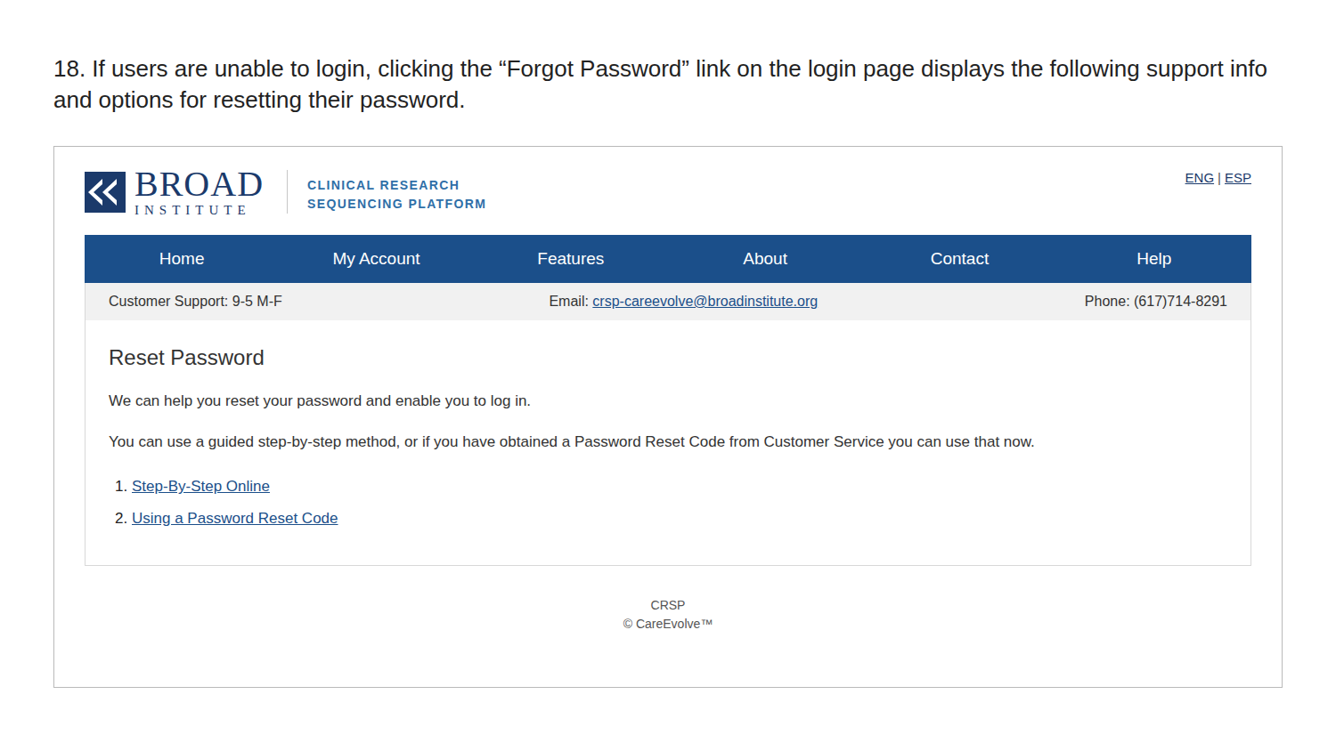18. If users are unable to login, clicking the “Forgot Password” link on the login page displays the following support info and options for resetting their password.
BROAD INSTITUTE
Clinical Research
Sequencing Platform
ENG|ESP
Home
My Account
Features
About
Contact
Help
Customer Support: 9-5 M-F Email: crsp-careevolve@broadinstitute.org Phone: (617)714-8291
Reset Password
We can help you reset your password and enable you to log in.
You can use a guided step-by-step method, or if you have obtained a Password Reset Code from Customer Service you can use that now.
Step-By-Step Online
Using a Password Reset Code
CRSP
© CareEvolve™